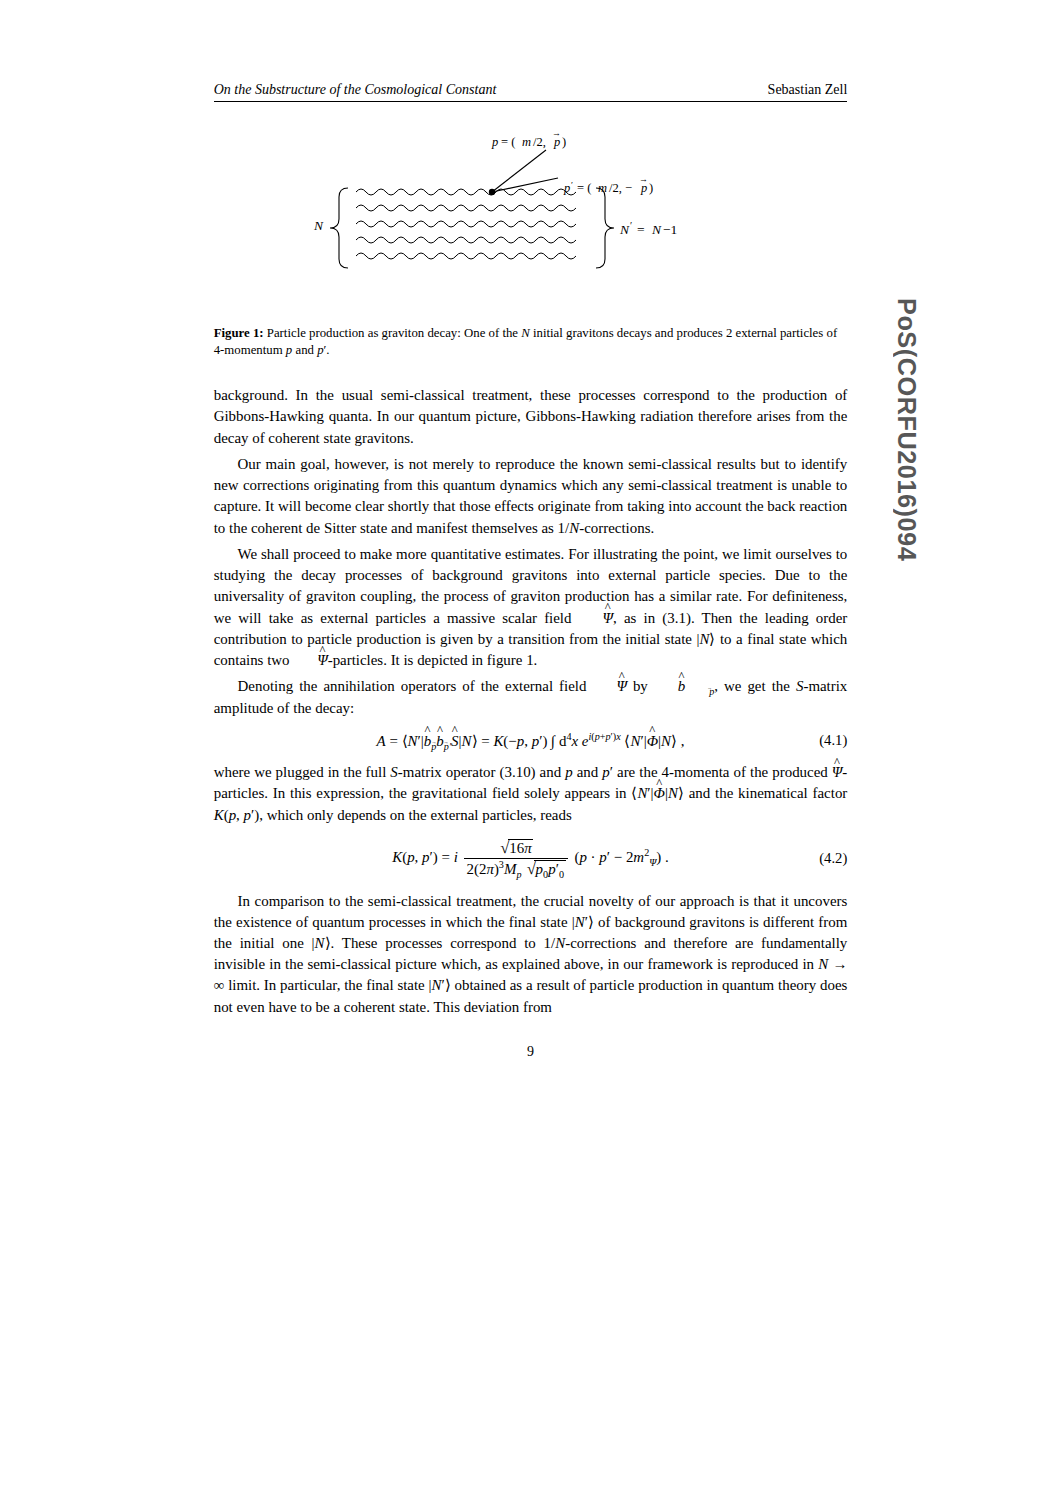On the Substructure of the Cosmological Constant
Sebastian Zell
PoS(CORFU2016)094
p = ( m /2, p → ) p ′ = ( m /2, − p → ) N N ′ = N −1
Figure 1: Particle production as graviton decay: One of the N initial gravitons decays and produces 2 external particles of 4-momentum p and p′.
background. In the usual semi-classical treatment, these processes correspond to the production of Gibbons-Hawking quanta. In our quantum picture, Gibbons-Hawking radiation therefore arises from the decay of coherent state gravitons.
Our main goal, however, is not merely to reproduce the known semi-classical results but to identify new corrections originating from this quantum dynamics which any semi-classical treatment is unable to capture. It will become clear shortly that those effects originate from taking into account the back reaction to the coherent de Sitter state and manifest themselves as 1/N-corrections.
We shall proceed to make more quantitative estimates. For illustrating the point, we limit ourselves to studying the decay processes of background gravitons into external particle species. Due to the universality of graviton coupling, the process of graviton production has a similar rate. For definiteness, we will take as external particles a massive scalar field Ψ, as in (3.1). Then the leading order contribution to particle production is given by a transition from the initial state |N⟩ to a final state which contains two Ψ-particles. It is depicted in figure 1.
Denoting the annihilation operators of the external field Ψ by bp, we get the S-matrix amplitude of the decay:
A = ⟨N′|bpbp′S|N⟩ = K(−p, p′) ∫ d4x ei(p+p′)x ⟨N′|Φ|N⟩ ,
(4.1)
where we plugged in the full S-matrix operator (3.10) and p and p′ are the 4-momenta of the produced Ψ-particles. In this expression, the gravitational field solely appears in ⟨N′|Φ|N⟩ and the kinematical factor K(p, p′), which only depends on the external particles, reads
K(p, p′) = i 16π 2(2π)3Mp p0p′0 (p · p′ − 2m2Ψ) .
(4.2)
In comparison to the semi-classical treatment, the crucial novelty of our approach is that it uncovers the existence of quantum processes in which the final state |N′⟩ of background gravitons is different from the initial one |N⟩. These processes correspond to 1/N-corrections and therefore are fundamentally invisible in the semi-classical picture which, as explained above, in our framework is reproduced in N → ∞ limit. In particular, the final state |N′⟩ obtained as a result of particle production in quantum theory does not even have to be a coherent state. This deviation from
9